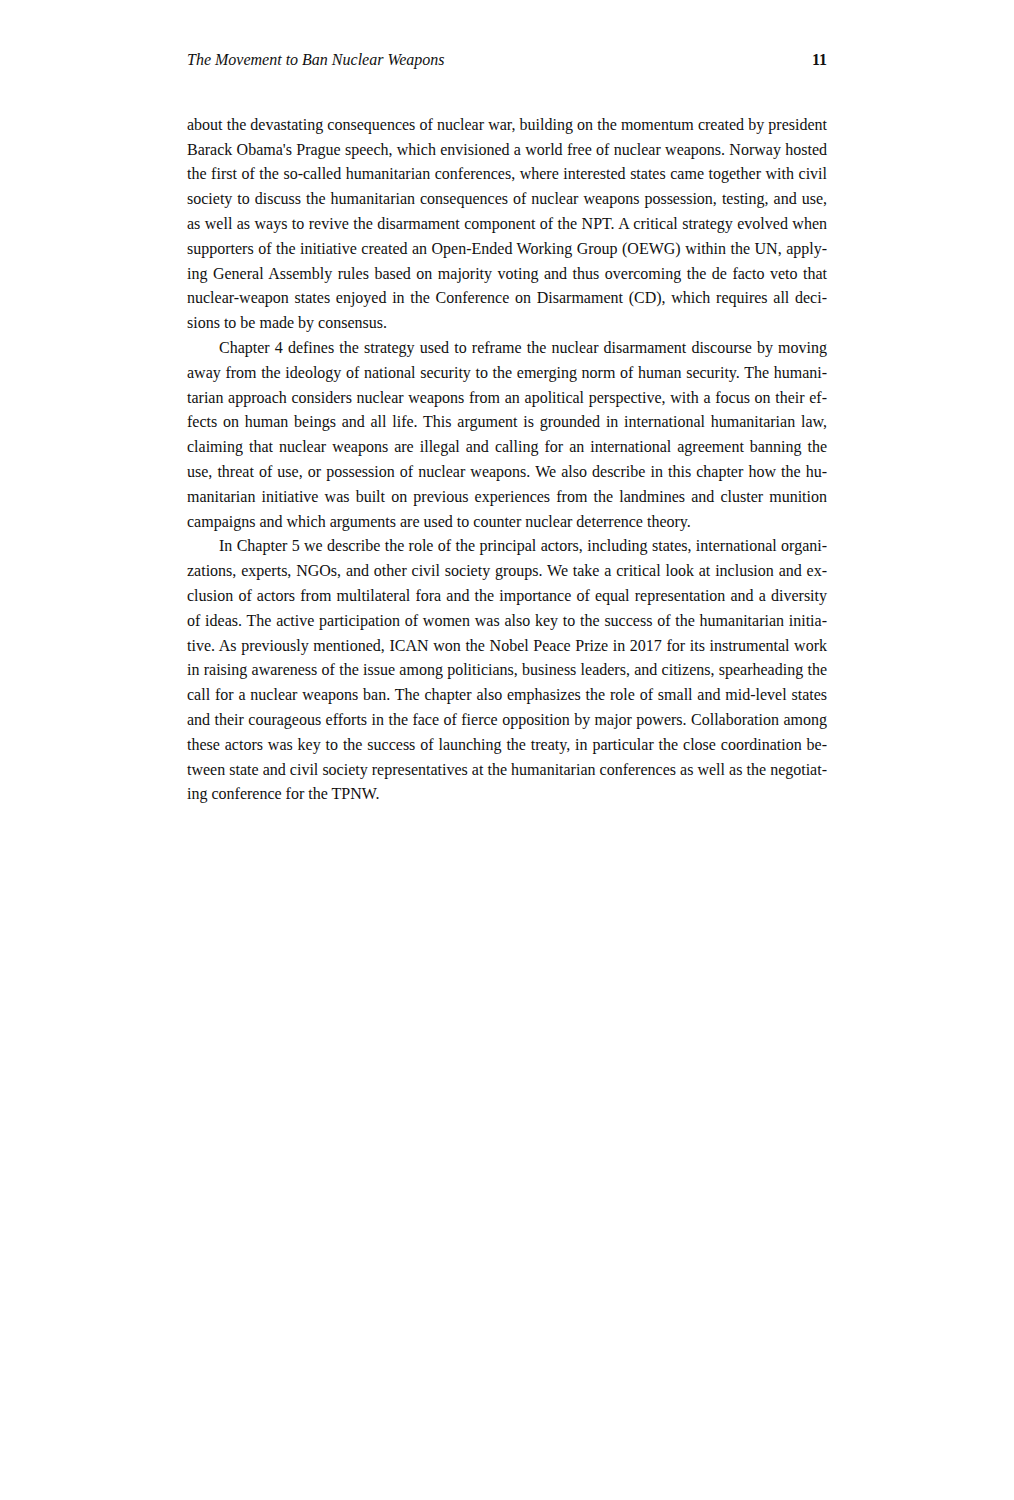The Movement to Ban Nuclear Weapons 11
about the devastating consequences of nuclear war, building on the momentum created by president Barack Obama's Prague speech, which envisioned a world free of nuclear weapons. Norway hosted the first of the so-called humanitarian conferences, where interested states came together with civil society to discuss the humanitarian consequences of nuclear weapons possession, testing, and use, as well as ways to revive the disarmament component of the NPT. A critical strategy evolved when supporters of the initiative created an Open-Ended Working Group (OEWG) within the UN, applying General Assembly rules based on majority voting and thus overcoming the de facto veto that nuclear-weapon states enjoyed in the Conference on Disarmament (CD), which requires all decisions to be made by consensus.
Chapter 4 defines the strategy used to reframe the nuclear disarmament discourse by moving away from the ideology of national security to the emerging norm of human security. The humanitarian approach considers nuclear weapons from an apolitical perspective, with a focus on their effects on human beings and all life. This argument is grounded in international humanitarian law, claiming that nuclear weapons are illegal and calling for an international agreement banning the use, threat of use, or possession of nuclear weapons. We also describe in this chapter how the humanitarian initiative was built on previous experiences from the landmines and cluster munition campaigns and which arguments are used to counter nuclear deterrence theory.
In Chapter 5 we describe the role of the principal actors, including states, international organizations, experts, NGOs, and other civil society groups. We take a critical look at inclusion and exclusion of actors from multilateral fora and the importance of equal representation and a diversity of ideas. The active participation of women was also key to the success of the humanitarian initiative. As previously mentioned, ICAN won the Nobel Peace Prize in 2017 for its instrumental work in raising awareness of the issue among politicians, business leaders, and citizens, spearheading the call for a nuclear weapons ban. The chapter also emphasizes the role of small and mid-level states and their courageous efforts in the face of fierce opposition by major powers. Collaboration among these actors was key to the success of launching the treaty, in particular the close coordination between state and civil society representatives at the humanitarian conferences as well as the negotiating conference for the TPNW.